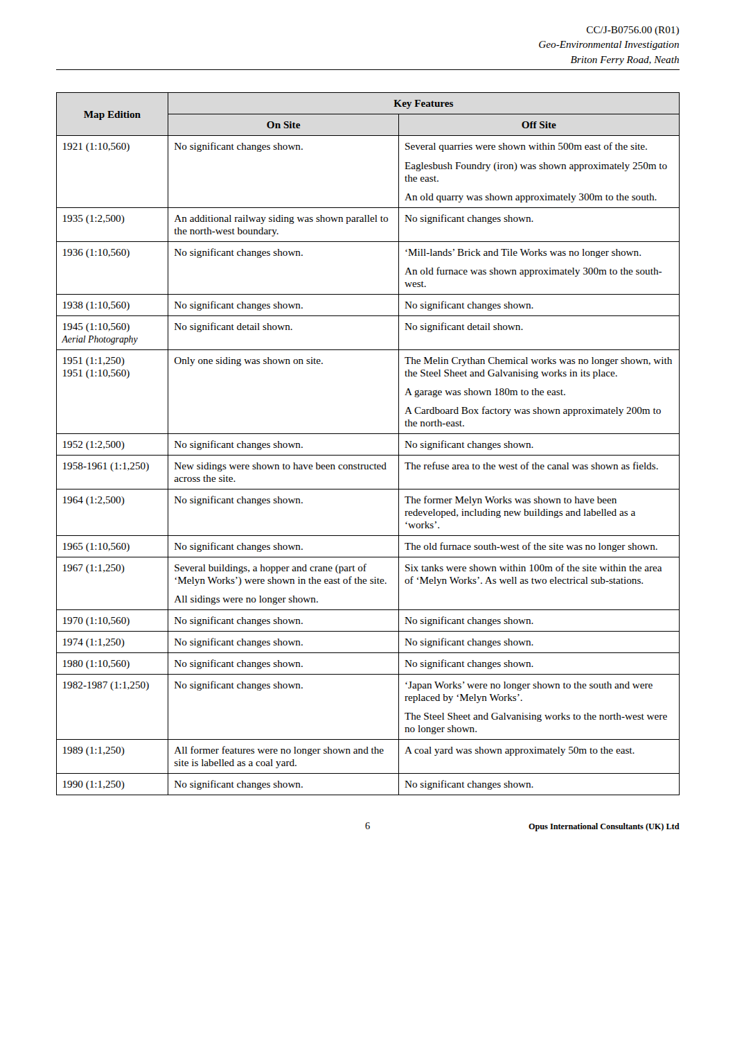CC/J-B0756.00 (R01)
Geo-Environmental Investigation
Briton Ferry Road, Neath
| Map Edition | Key Features |
| --- | --- |
| On Site | Off Site |
| 1921 (1:10,560) | No significant changes shown. | Several quarries were shown within 500m east of the site. Eaglesbush Foundry (iron) was shown approximately 250m to the east. An old quarry was shown approximately 300m to the south. |
| 1935 (1:2,500) | An additional railway siding was shown parallel to the north-west boundary. | No significant changes shown. |
| 1936 (1:10,560) | No significant changes shown. | ‘Mill-lands’ Brick and Tile Works was no longer shown. An old furnace was shown approximately 300m to the south-west. |
| 1938 (1:10,560) | No significant changes shown. | No significant changes shown. |
| 1945 (1:10,560) Aerial Photography | No significant detail shown. | No significant detail shown. |
| 1951 (1:1,250) 1951 (1:10,560) | Only one siding was shown on site. | The Melin Crythan Chemical works was no longer shown, with the Steel Sheet and Galvanising works in its place. A garage was shown 180m to the east. A Cardboard Box factory was shown approximately 200m to the north-east. |
| 1952 (1:2,500) | No significant changes shown. | No significant changes shown. |
| 1958-1961 (1:1,250) | New sidings were shown to have been constructed across the site. | The refuse area to the west of the canal was shown as fields. |
| 1964 (1:2,500) | No significant changes shown. | The former Melyn Works was shown to have been redeveloped, including new buildings and labelled as a ‘works’. |
| 1965 (1:10,560) | No significant changes shown. | The old furnace south-west of the site was no longer shown. |
| 1967 (1:1,250) | Several buildings, a hopper and crane (part of ‘Melyn Works’) were shown in the east of the site. All sidings were no longer shown. | Six tanks were shown within 100m of the site within the area of ‘Melyn Works’. As well as two electrical sub-stations. |
| 1970 (1:10,560) | No significant changes shown. | No significant changes shown. |
| 1974 (1:1,250) | No significant changes shown. | No significant changes shown. |
| 1980 (1:10,560) | No significant changes shown. | No significant changes shown. |
| 1982-1987 (1:1,250) | No significant changes shown. | ‘Japan Works’ were no longer shown to the south and were replaced by ‘Melyn Works’. The Steel Sheet and Galvanising works to the north-west were no longer shown. |
| 1989 (1:1,250) | All former features were no longer shown and the site is labelled as a coal yard. | A coal yard was shown approximately 50m to the east. |
| 1990 (1:1,250) | No significant changes shown. | No significant changes shown. |
6
Opus International Consultants (UK) Ltd